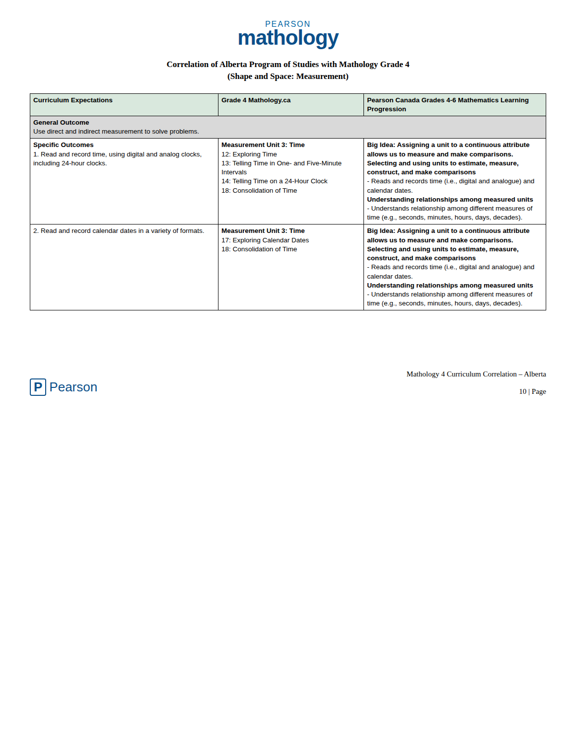PEARSON math ology
Correlation of Alberta Program of Studies with Mathology Grade 4
(Shape and Space: Measurement)
| Curriculum Expectations | Grade 4 Mathology.ca | Pearson Canada Grades 4-6 Mathematics Learning Progression |
| --- | --- | --- |
| General Outcome Use direct and indirect measurement to solve problems. |
| Specific Outcomes 1. Read and record time, using digital and analog clocks, including 24-hour clocks. | Measurement Unit 3: Time 12: Exploring Time 13: Telling Time in One- and Five-Minute Intervals 14: Telling Time on a 24-Hour Clock 18: Consolidation of Time | Big Idea: Assigning a unit to a continuous attribute allows us to measure and make comparisons. Selecting and using units to estimate, measure, construct, and make comparisons - Reads and records time (i.e., digital and analogue) and calendar dates. Understanding relationships among measured units - Understands relationship among different measures of time (e.g., seconds, minutes, hours, days, decades). |
| 2. Read and record calendar dates in a variety of formats. | Measurement Unit 3: Time 17: Exploring Calendar Dates 18: Consolidation of Time | Big Idea: Assigning a unit to a continuous attribute allows us to measure and make comparisons. Selecting and using units to estimate, measure, construct, and make comparisons - Reads and records time (i.e., digital and analogue) and calendar dates. Understanding relationships among measured units - Understands relationship among different measures of time (e.g., seconds, minutes, hours, days, decades). |
PPearson
Mathology 4 Curriculum Correlation – Alberta
10 | Page